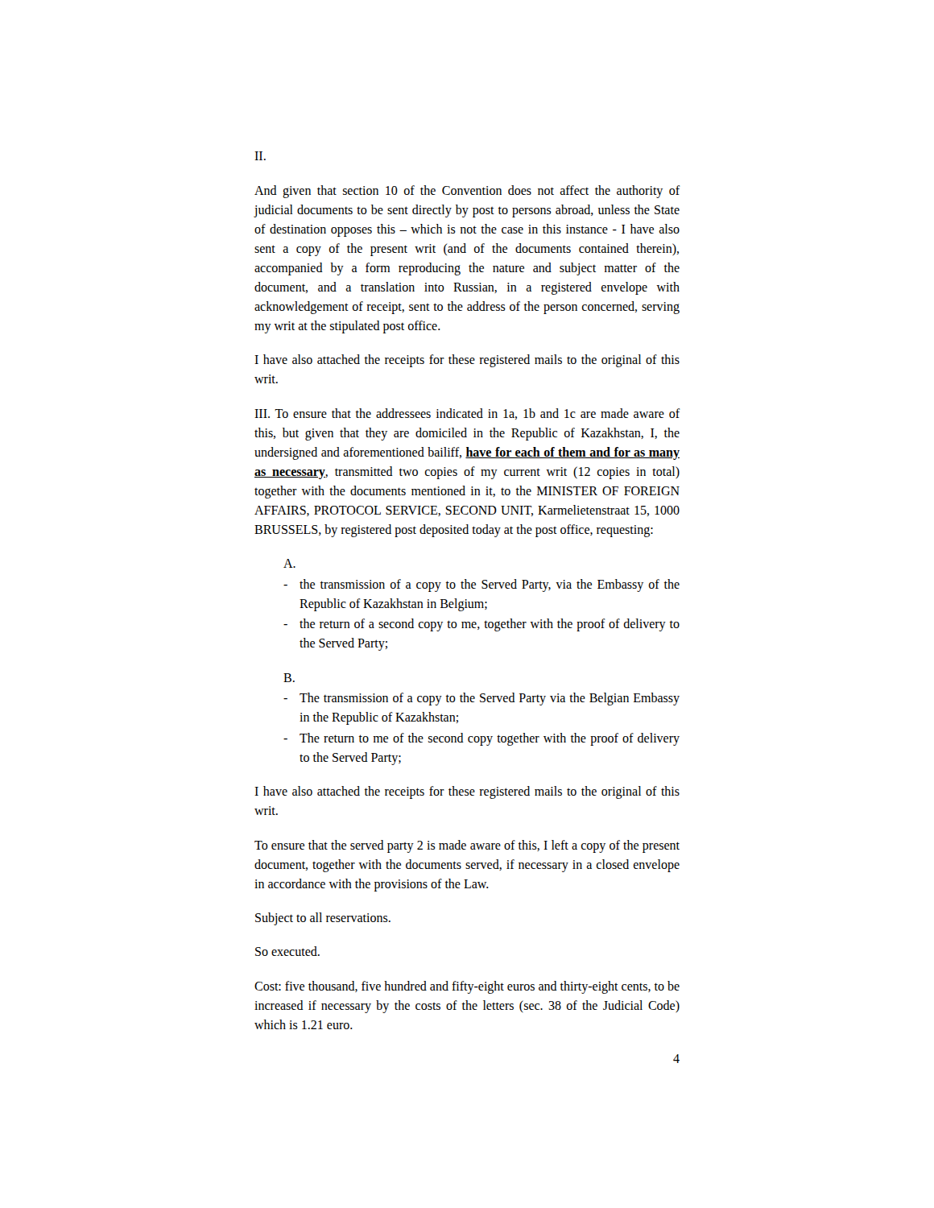II.
And given that section 10 of the Convention does not affect the authority of judicial documents to be sent directly by post to persons abroad, unless the State of destination opposes this – which is not the case in this instance - I have also sent a copy of the present writ (and of the documents contained therein), accompanied by a form reproducing the nature and subject matter of the document, and a translation into Russian, in a registered envelope with acknowledgement of receipt, sent to the address of the person concerned, serving my writ at the stipulated post office.
I have also attached the receipts for these registered mails to the original of this writ.
III. To ensure that the addressees indicated in 1a, 1b and 1c are made aware of this, but given that they are domiciled in the Republic of Kazakhstan, I, the undersigned and aforementioned bailiff, have for each of them and for as many as necessary, transmitted two copies of my current writ (12 copies in total) together with the documents mentioned in it, to the MINISTER OF FOREIGN AFFAIRS, PROTOCOL SERVICE, SECOND UNIT, Karmelietenstraat 15, 1000 BRUSSELS, by registered post deposited today at the post office, requesting:
A.
the transmission of a copy to the Served Party, via the Embassy of the Republic of Kazakhstan in Belgium;
the return of a second copy to me, together with the proof of delivery to the Served Party;
B.
The transmission of a copy to the Served Party via the Belgian Embassy in the Republic of Kazakhstan;
The return to me of the second copy together with the proof of delivery to the Served Party;
I have also attached the receipts for these registered mails to the original of this writ.
To ensure that the served party 2 is made aware of this, I left a copy of the present document, together with the documents served, if necessary in a closed envelope in accordance with the provisions of the Law.
Subject to all reservations.
So executed.
Cost: five thousand, five hundred and fifty-eight euros and thirty-eight cents, to be increased if necessary by the costs of the letters (sec. 38 of the Judicial Code) which is 1.21 euro.
4